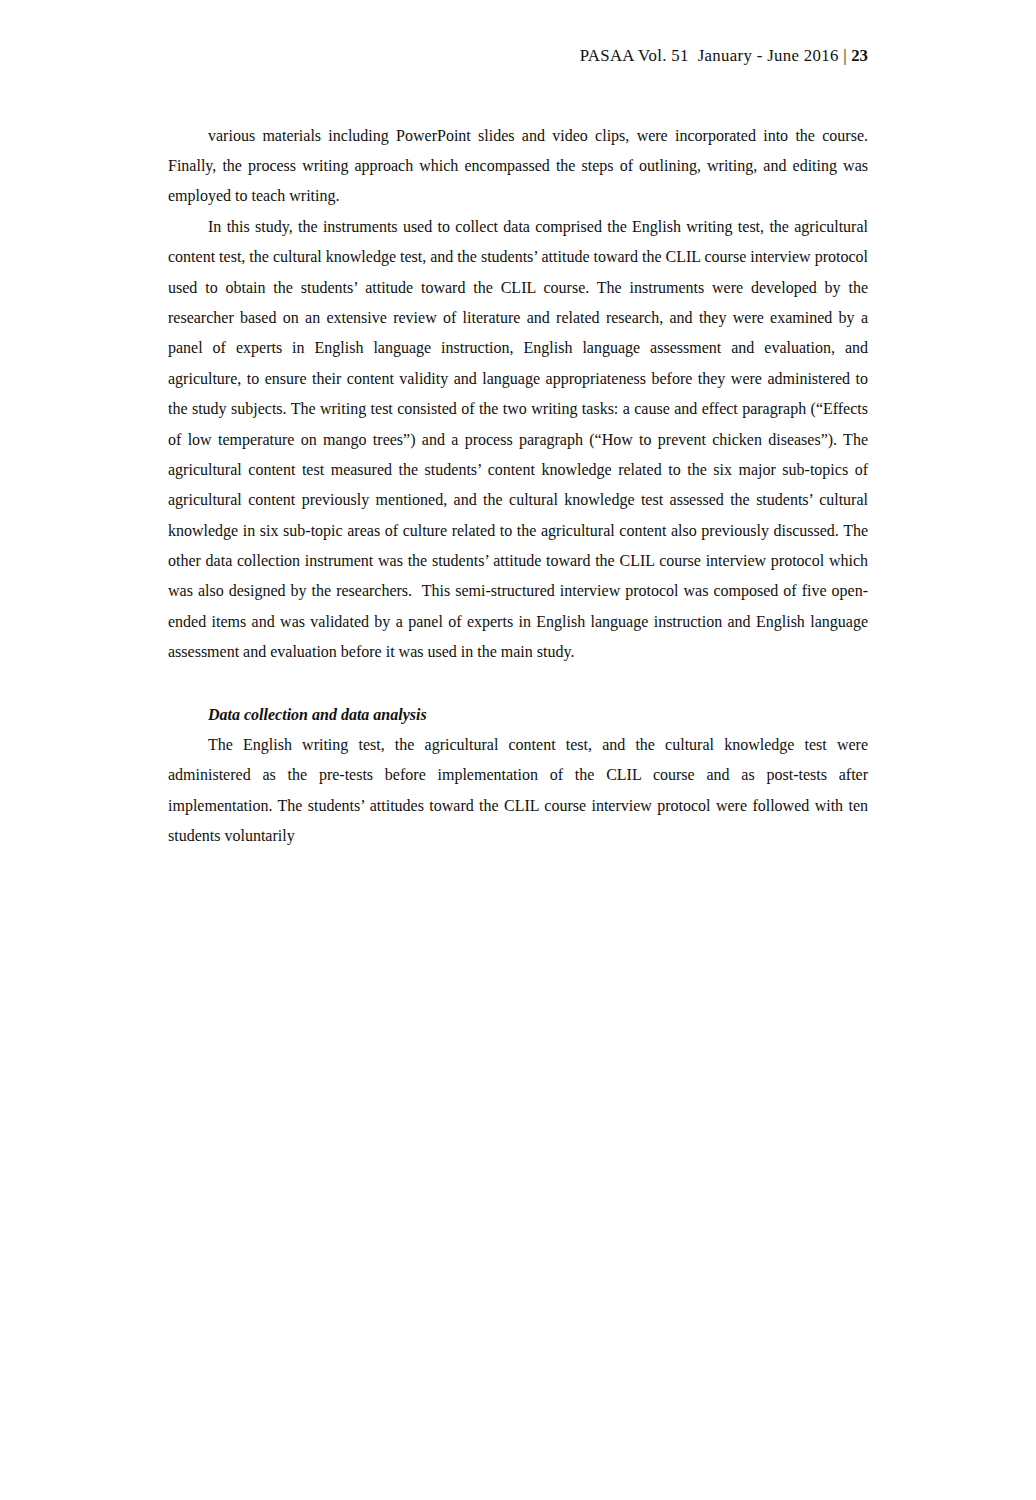PASAA Vol. 51 January - June 2016 | 23
various materials including PowerPoint slides and video clips, were incorporated into the course. Finally, the process writing approach which encompassed the steps of outlining, writing, and editing was employed to teach writing.
In this study, the instruments used to collect data comprised the English writing test, the agricultural content test, the cultural knowledge test, and the students’ attitude toward the CLIL course interview protocol used to obtain the students’ attitude toward the CLIL course. The instruments were developed by the researcher based on an extensive review of literature and related research, and they were examined by a panel of experts in English language instruction, English language assessment and evaluation, and agriculture, to ensure their content validity and language appropriateness before they were administered to the study subjects. The writing test consisted of the two writing tasks: a cause and effect paragraph (“Effects of low temperature on mango trees”) and a process paragraph (“How to prevent chicken diseases”). The agricultural content test measured the students’ content knowledge related to the six major sub-topics of agricultural content previously mentioned, and the cultural knowledge test assessed the students’ cultural knowledge in six sub-topic areas of culture related to the agricultural content also previously discussed. The other data collection instrument was the students’ attitude toward the CLIL course interview protocol which was also designed by the researchers. This semi-structured interview protocol was composed of five open-ended items and was validated by a panel of experts in English language instruction and English language assessment and evaluation before it was used in the main study.
Data collection and data analysis
The English writing test, the agricultural content test, and the cultural knowledge test were administered as the pre-tests before implementation of the CLIL course and as post-tests after implementation. The students’ attitudes toward the CLIL course interview protocol were followed with ten students voluntarily